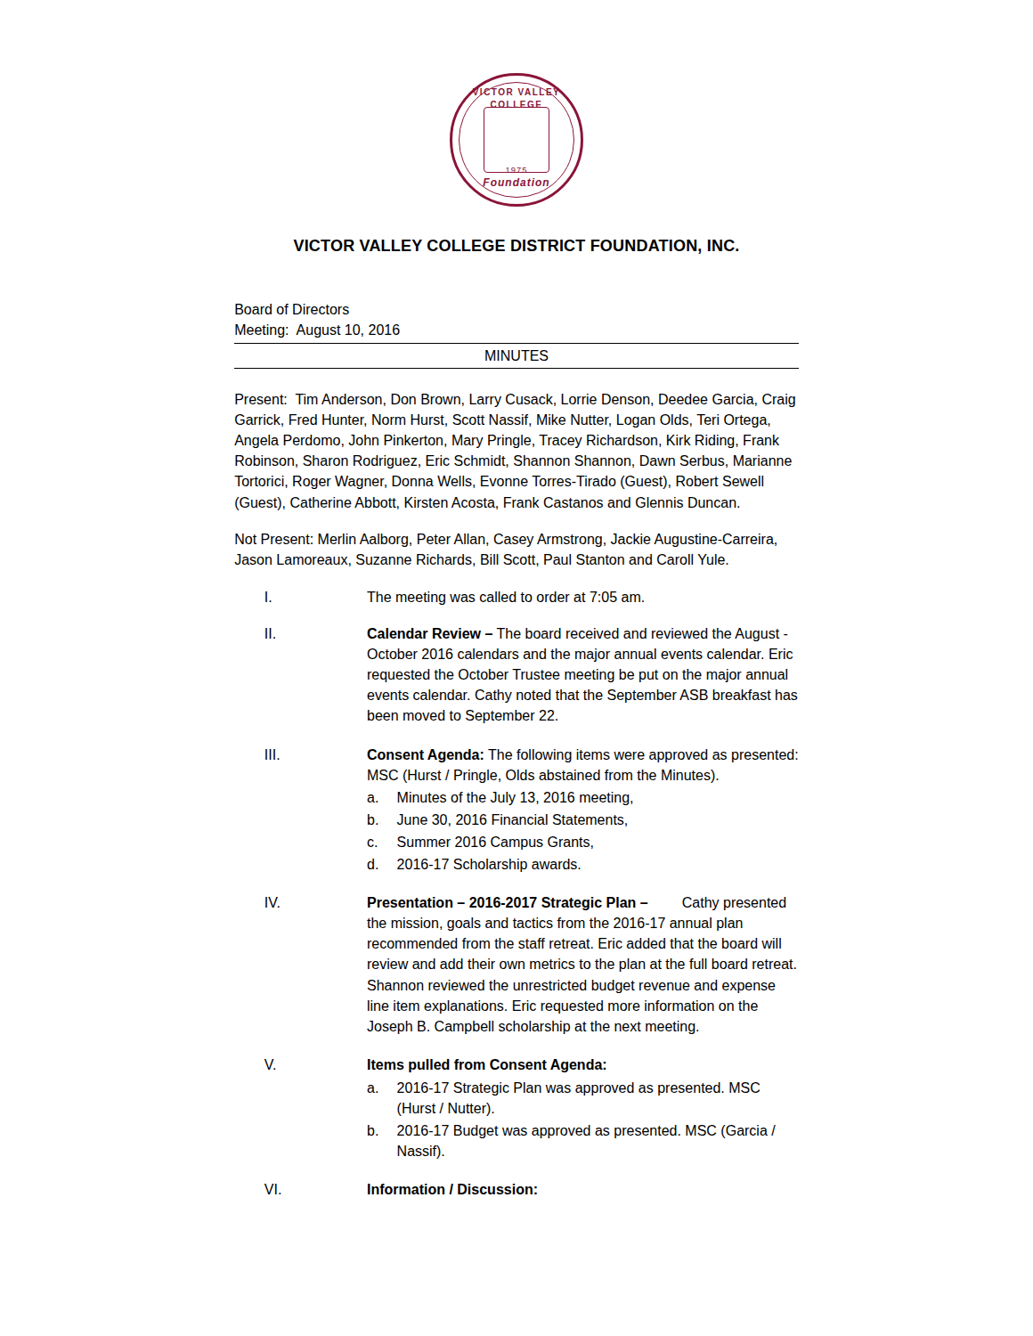Victor Valley College
1975
Foundation
VICTOR VALLEY COLLEGE DISTRICT FOUNDATION, INC.
Board of Directors
Meeting: August 10, 2016
MINUTES
Present: Tim Anderson, Don Brown, Larry Cusack, Lorrie Denson, Deedee Garcia, Craig Garrick, Fred Hunter, Norm Hurst, Scott Nassif, Mike Nutter, Logan Olds, Teri Ortega, Angela Perdomo, John Pinkerton, Mary Pringle, Tracey Richardson, Kirk Riding, Frank Robinson, Sharon Rodriguez, Eric Schmidt, Shannon Shannon, Dawn Serbus, Marianne Tortorici, Roger Wagner, Donna Wells, Evonne Torres-Tirado (Guest), Robert Sewell (Guest), Catherine Abbott, Kirsten Acosta, Frank Castanos and Glennis Duncan.
Not Present: Merlin Aalborg, Peter Allan, Casey Armstrong, Jackie Augustine-Carreira, Jason Lamoreaux, Suzanne Richards, Bill Scott, Paul Stanton and Caroll Yule.
The meeting was called to order at 7:05 am.
Calendar Review – The board received and reviewed the August - October 2016 calendars and the major annual events calendar. Eric requested the October Trustee meeting be put on the major annual events calendar. Cathy noted that the September ASB breakfast has been moved to September 22.
Consent Agenda: The following items were approved as presented: MSC (Hurst / Pringle, Olds abstained from the Minutes).
Minutes of the July 13, 2016 meeting,
June 30, 2016 Financial Statements,
Summer 2016 Campus Grants,
2016-17 Scholarship awards.
Presentation – 2016-2017 Strategic Plan – Cathy presented the mission, goals and tactics from the 2016-17 annual plan recommended from the staff retreat. Eric added that the board will review and add their own metrics to the plan at the full board retreat. Shannon reviewed the unrestricted budget revenue and expense line item explanations. Eric requested more information on the Joseph B. Campbell scholarship at the next meeting.
Items pulled from Consent Agenda:
2016-17 Strategic Plan was approved as presented. MSC (Hurst / Nutter).
2016-17 Budget was approved as presented. MSC (Garcia / Nassif).
Information / Discussion: